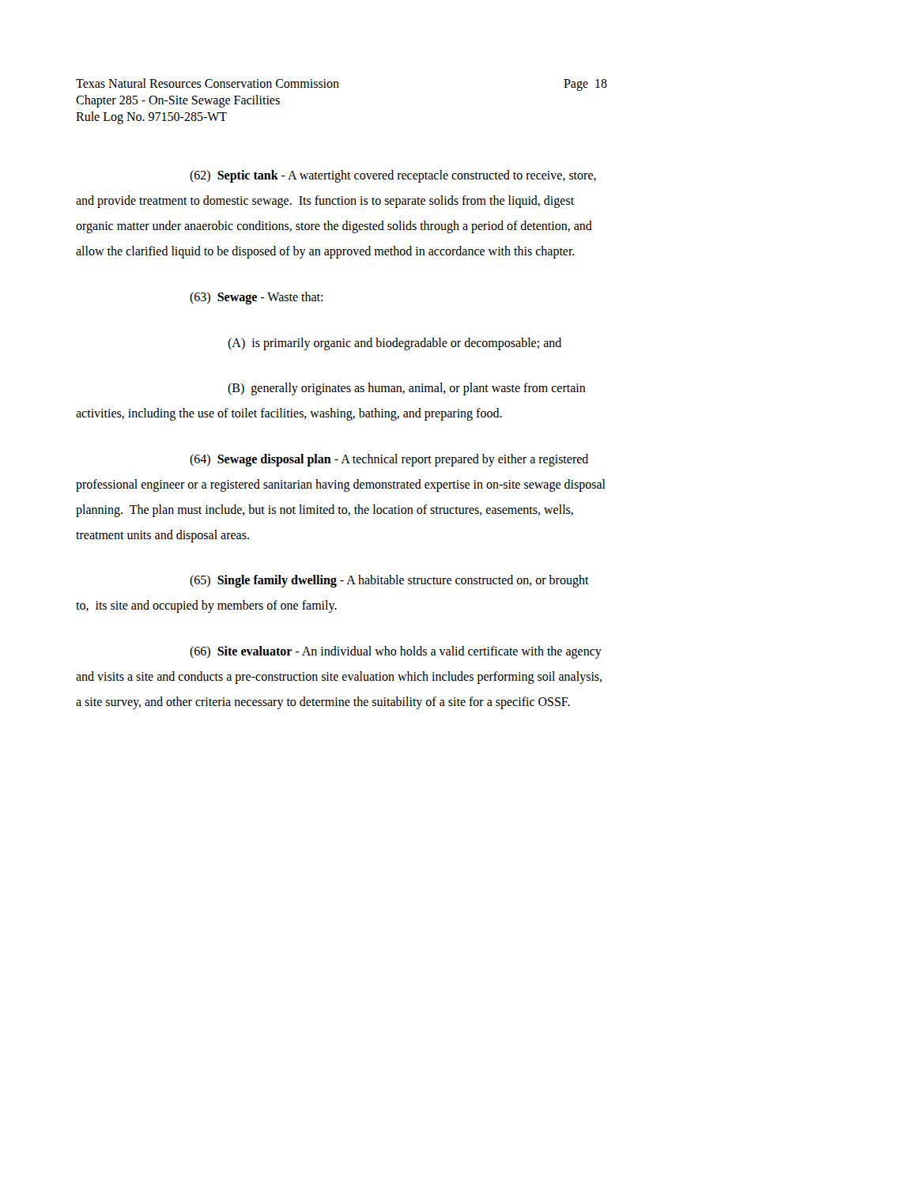Texas Natural Resources Conservation Commission
Chapter 285 - On-Site Sewage Facilities
Rule Log No. 97150-285-WT
Page 18
(62) Septic tank - A watertight covered receptacle constructed to receive, store, and provide treatment to domestic sewage. Its function is to separate solids from the liquid, digest organic matter under anaerobic conditions, store the digested solids through a period of detention, and allow the clarified liquid to be disposed of by an approved method in accordance with this chapter.
(63) Sewage - Waste that:
(A) is primarily organic and biodegradable or decomposable; and
(B) generally originates as human, animal, or plant waste from certain activities, including the use of toilet facilities, washing, bathing, and preparing food.
(64) Sewage disposal plan - A technical report prepared by either a registered professional engineer or a registered sanitarian having demonstrated expertise in on-site sewage disposal planning. The plan must include, but is not limited to, the location of structures, easements, wells, treatment units and disposal areas.
(65) Single family dwelling - A habitable structure constructed on, or brought to, its site and occupied by members of one family.
(66) Site evaluator - An individual who holds a valid certificate with the agency and visits a site and conducts a pre-construction site evaluation which includes performing soil analysis, a site survey, and other criteria necessary to determine the suitability of a site for a specific OSSF.